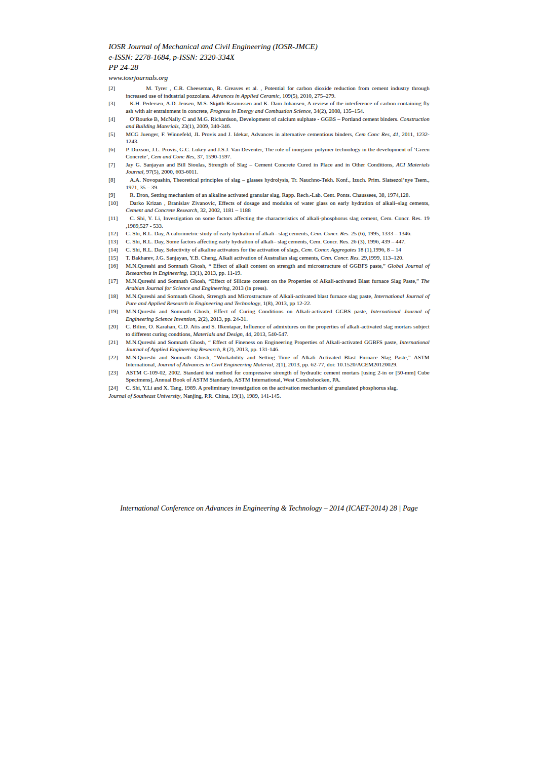IOSR Journal of Mechanical and Civil Engineering (IOSR-JMCE) e-ISSN: 2278-1684, p-ISSN: 2320-334X PP 24-28
www.iosrjournals.org
[2]
M. Tyrer , C.R. Cheeseman, R. Greaves et al. , Potential for carbon dioxide reduction from cement industry through increased use of industrial pozzolans. Advances in Applied Ceramic, 109(5), 2010, 275–279.
[3]
K.H. Pedersen, A.D. Jensen, M.S. Skjøth-Rasmussen and K. Dam Johansen, A review of the interference of carbon containing fly ash with air entrainment in concrete, Progress in Energy and Combustion Science, 34(2), 2008, 135–154.
[4]
O’Rourke B, McNally C and M.G. Richardson, Development of calcium sulphate - GGBS – Portland cement binders. Construction and Building Materials, 23(1), 2009, 340-346.
[5]
MCG Juenger, F. Winnefeld, JL Provis and J. Idekar, Advances in alternative cementious binders, Cem Conc Res, 41, 2011, 1232-1243.
[6]
P. Duxson, J.L. Provis, G.C. Lukey and J.S.J. Van Deventer, The role of inorganic polymer technology in the development of ‘Green Concrete’, Cem and Conc Res, 37, 1590-1597.
[7]
Jay G. Sanjayan and Bill Sioulas, Strength of Slag – Cement Concrete Cured in Place and in Other Conditions, ACI Materials Journal, 97(5), 2000, 603-6011.
[8]
A.A. Novopashin, Theoretical principles of slag – glasses hydrolysis, Tr. Nauchno-Tekh. Konf., Izuch. Prim. Slatsezol’nye Tsem., 1971, 35 – 39.
[9]
R. Dron, Setting mechanism of an alkaline activated granular slag, Rapp. Rech.-Lab. Cent. Ponts. Chaussees, 38, 1974,128.
[10]
Darko Krizan , Branislav Zivanovic, Effects of dosage and modulus of water glass on early hydration of alkali–slag cements, Cement and Concrete Research, 32, 2002, 1181 – 1188
[11]
C. Shi, Y. Li, Investigation on some factors affecting the characteristics of alkali-phosphorus slag cement, Cem. Concr. Res. 19 ,1989,527 - 533.
[12]
C. Shi, R.L. Day, A calorimetric study of early hydration of alkali– slag cements, Cem. Concr. Res. 25 (6), 1995, 1333 – 1346.
[13]
C. Shi, R.L. Day, Some factors affecting early hydration of alkali– slag cements, Cem. Concr. Res. 26 (3), 1996, 439 – 447.
[14]
C. Shi, R.L. Day, Selectivity of alkaline activators for the activation of slags, Cem. Concr. Aggregates 18 (1),1996, 8 – 14
[15]
T. Bakharev, J.G. Sanjayan, Y.B. Cheng, Alkali activation of Australian slag cements, Cem. Concr. Res. 29,1999, 113–120.
[16]
M.N.Qureshi and Somnath Ghosh, “ Effect of alkali content on strength and microstructure of GGBFS paste,” Global Journal of Researches in Engineering, 13(1), 2013, pp. 11-19.
[17]
M.N.Qureshi and Somnath Ghosh, “Effect of Silicate content on the Properties of Alkali-activated Blast furnace Slag Paste,” The Arabian Journal for Science and Engineering, 2013 (in press).
[18]
M.N.Qureshi and Somnath Ghosh, Strength and Microstructure of Alkali-activated blast furnace slag paste, International Journal of Pure and Applied Research in Engineering and Technology, 1(8), 2013, pp 12-22.
[19]
M.N.Qureshi and Somnath Ghosh, Effect of Curing Conditions on Alkali-activated GGBS paste, International Journal of Engineering Science Invention, 2(2), 2013, pp. 24-31.
[20]
C. Bilim, O. Karahan, C.D. Atis and S. Ilkentapar, Influence of admixtures on the properties of alkali-activated slag mortars subject to different curing condtions, Materials and Design, 44, 2013, 540-547.
[21]
M.N.Qureshi and Somnath Ghosh, “ Effect of Fineness on Engineering Properties of Alkali-activated GGBFS paste, International Journal of Applied Engineering Research, 8 (2), 2013, pp. 131-146.
[22]
M.N.Qureshi and Somnath Ghosh, “Workability and Setting Time of Alkali Activated Blast Furnace Slag Paste,” ASTM International, Journal of Advances in Civil Engineering Material, 2(1), 2013, pp. 62-77, doi: 10.1520/ACEM20120029.
[23]
ASTM C-109-02, 2002. Standard test method for compressive strength of hydraulic cement mortars [using 2-in or [50-mm] Cube Specimens], Annual Book of ASTM Standards, ASTM International, West Conshohocken, PA.
[24]
C. Shi, Y.Li and X. Tang, 1989. A preliminary investigation on the activation mechanism of granulated phosphorus slag.
Journal of Southeast University, Nanjing, P.R. China, 19(1), 1989, 141-145.
International Conference on Advances in Engineering & Technology – 2014 (ICAET-2014) 28 | Page